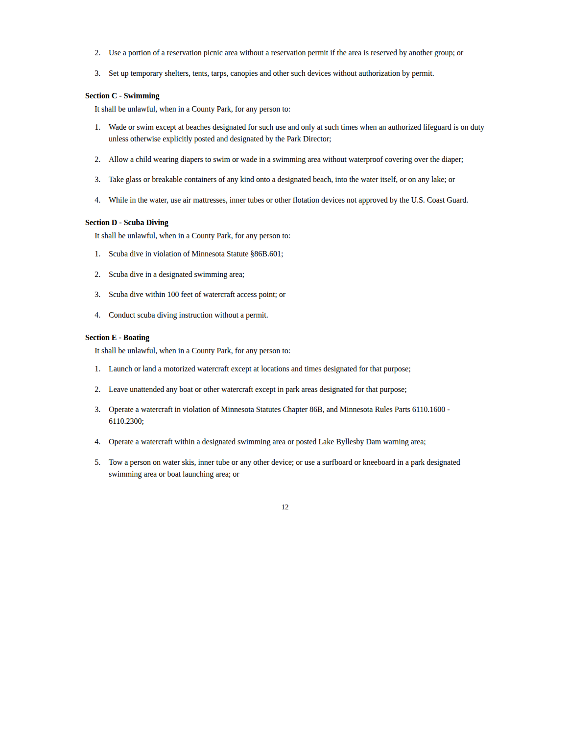2. Use a portion of a reservation picnic area without a reservation permit if the area is reserved by another group; or
3. Set up temporary shelters, tents, tarps, canopies and other such devices without authorization by permit.
Section C - Swimming
It shall be unlawful, when in a County Park, for any person to:
1. Wade or swim except at beaches designated for such use and only at such times when an authorized lifeguard is on duty unless otherwise explicitly posted and designated by the Park Director;
2. Allow a child wearing diapers to swim or wade in a swimming area without waterproof covering over the diaper;
3. Take glass or breakable containers of any kind onto a designated beach, into the water itself, or on any lake; or
4. While in the water, use air mattresses, inner tubes or other flotation devices not approved by the U.S. Coast Guard.
Section D - Scuba Diving
It shall be unlawful, when in a County Park, for any person to:
1. Scuba dive in violation of Minnesota Statute §86B.601;
2. Scuba dive in a designated swimming area;
3. Scuba dive within 100 feet of watercraft access point; or
4. Conduct scuba diving instruction without a permit.
Section E - Boating
It shall be unlawful, when in a County Park, for any person to:
1. Launch or land a motorized watercraft except at locations and times designated for that purpose;
2. Leave unattended any boat or other watercraft except in park areas designated for that purpose;
3. Operate a watercraft in violation of Minnesota Statutes Chapter 86B, and Minnesota Rules Parts 6110.1600 - 6110.2300;
4. Operate a watercraft within a designated swimming area or posted Lake Byllesby Dam warning area;
5. Tow a person on water skis, inner tube or any other device; or use a surfboard or kneeboard in a park designated swimming area or boat launching area; or
12